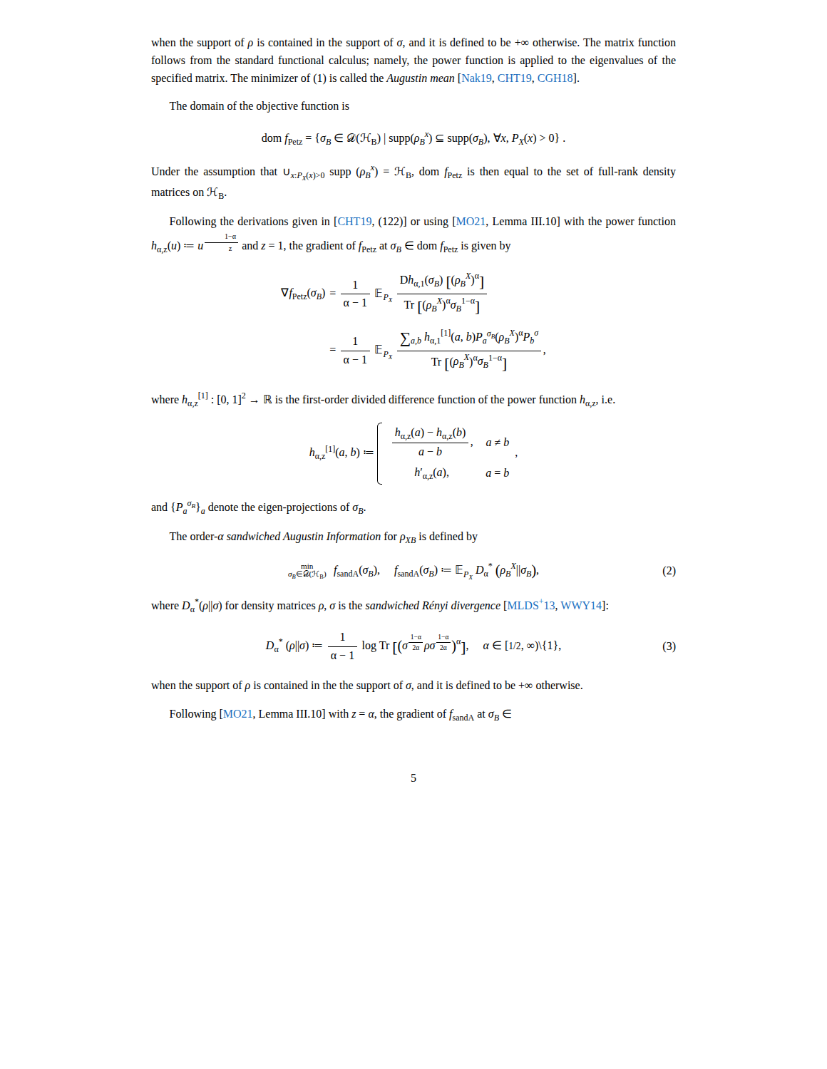when the support of ρ is contained in the support of σ, and it is defined to be +∞ otherwise. The matrix function follows from the standard functional calculus; namely, the power function is applied to the eigenvalues of the specified matrix. The minimizer of (1) is called the Augustin mean [Nak19, CHT19, CGH18].
The domain of the objective function is
dom fPetz = {σB ∈ 𝒟(ℋB) | supp(ρBx) ⊆ supp(σB), ∀x, PX(x) > 0} .
Under the assumption that ∪x:PX(x)>0 supp (ρBx) = ℋB, dom fPetz is then equal to the set of full-rank density matrices on ℋB.
Following the derivations given in [CHT19, (122)] or using [MO21, Lemma III.10] with the power function hα,z(u) ≔ u 1−α z and z = 1, the gradient of fPetz at σB ∈ dom fPetz is given by
| ∇ f Petz ( σ B ) | = 1 α − 1 𝔼 P X D h α,1 ( σ B ) [ ( ρ B X ) α ] Tr [ ( ρ B X ) α σ B 1−α ] |
| | = 1 α − 1 𝔼 P X ∑ a,b h α,1 [1] ( a , b ) P a σ B ( ρ B X ) α P b σ Tr [ ( ρ B X ) α σ B 1−α ] , |
where hα,z[1] : [0, 1]2 → ℝ is the first-order divided difference function of the power function hα,z, i.e.
hα,z[1](a, b) ≔
| h α,z ( a ) − h α,z ( b ) a − b , | a ≠ b |
| h ′ α,z ( a ), | a = b |
,
and {PaσB}a denote the eigen-projections of σB.
The order-α sandwiched Augustin Information for ρXB is defined by
min σB∈𝒟(ℋB) fsandA(σB), fsandA(σB) ≔ 𝔼PX Dα* (ρBX||σB), (2)
where Dα*(ρ||σ) for density matrices ρ, σ is the sandwiched Rényi divergence [MLDS+13, WWY14]:
Dα* (ρ||σ) ≔ 1 α − 1 log Tr [(σ 1−α 2α ρσ 1−α 2α) α], α ∈ [1/2, ∞)\{1}, (3)
when the support of ρ is contained in the the support of σ, and it is defined to be +∞ otherwise.
Following [MO21, Lemma III.10] with z = α, the gradient of fsandA at σB ∈
5